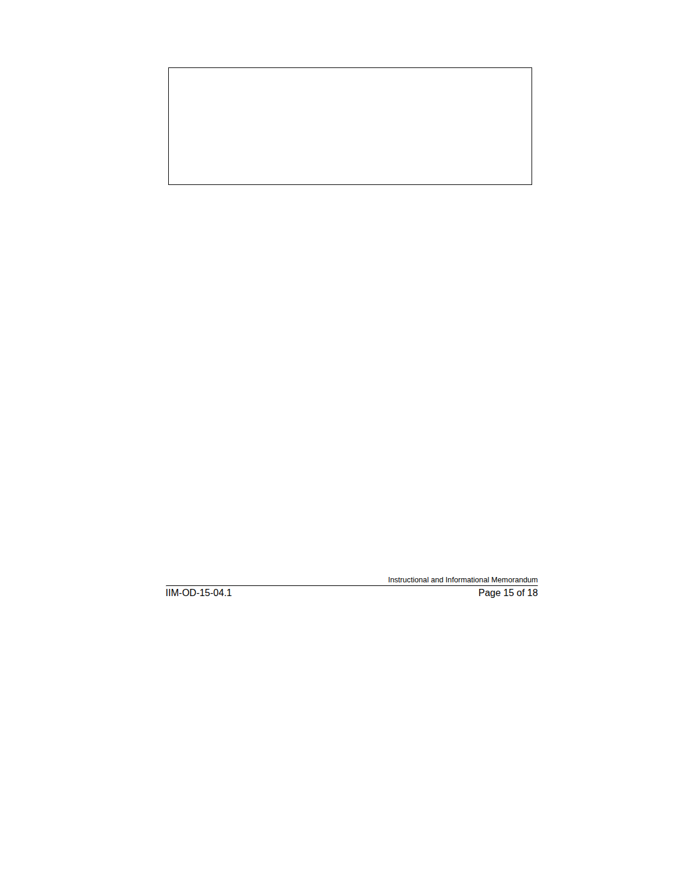Instructional and Informational Memorandum
IIM-OD-15-04.1
Page 15 of 18